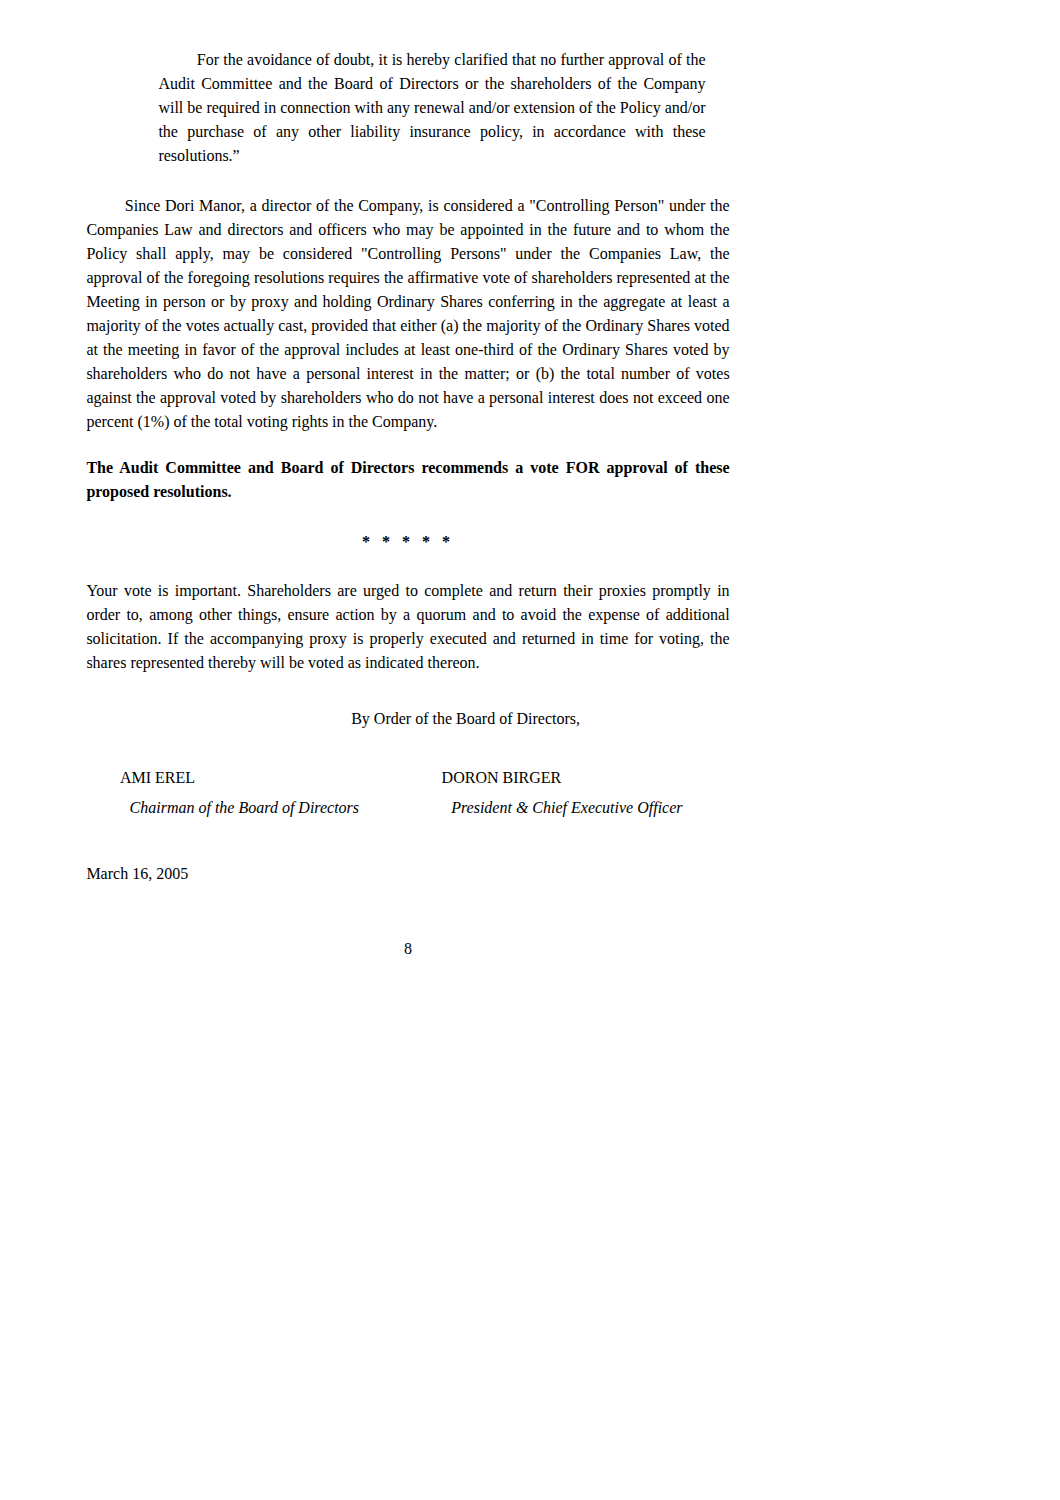For the avoidance of doubt, it is hereby clarified that no further approval of the Audit Committee and the Board of Directors or the shareholders of the Company will be required in connection with any renewal and/or extension of the Policy and/or the purchase of any other liability insurance policy, in accordance with these resolutions.”
Since Dori Manor, a director of the Company, is considered a "Controlling Person" under the Companies Law and directors and officers who may be appointed in the future and to whom the Policy shall apply, may be considered "Controlling Persons" under the Companies Law, the approval of the foregoing resolutions requires the affirmative vote of shareholders represented at the Meeting in person or by proxy and holding Ordinary Shares conferring in the aggregate at least a majority of the votes actually cast, provided that either (a) the majority of the Ordinary Shares voted at the meeting in favor of the approval includes at least one-third of the Ordinary Shares voted by shareholders who do not have a personal interest in the matter; or (b) the total number of votes against the approval voted by shareholders who do not have a personal interest does not exceed one percent (1%) of the total voting rights in the Company.
The Audit Committee and Board of Directors recommends a vote FOR approval of these proposed resolutions.
* * * * *
Your vote is important. Shareholders are urged to complete and return their proxies promptly in order to, among other things, ensure action by a quorum and to avoid the expense of additional solicitation. If the accompanying proxy is properly executed and returned in time for voting, the shares represented thereby will be voted as indicated thereon.
By Order of the Board of Directors,
| AMI EREL Chairman of the Board of Directors | DORON BIRGER President & Chief Executive Officer |
March 16, 2005
8